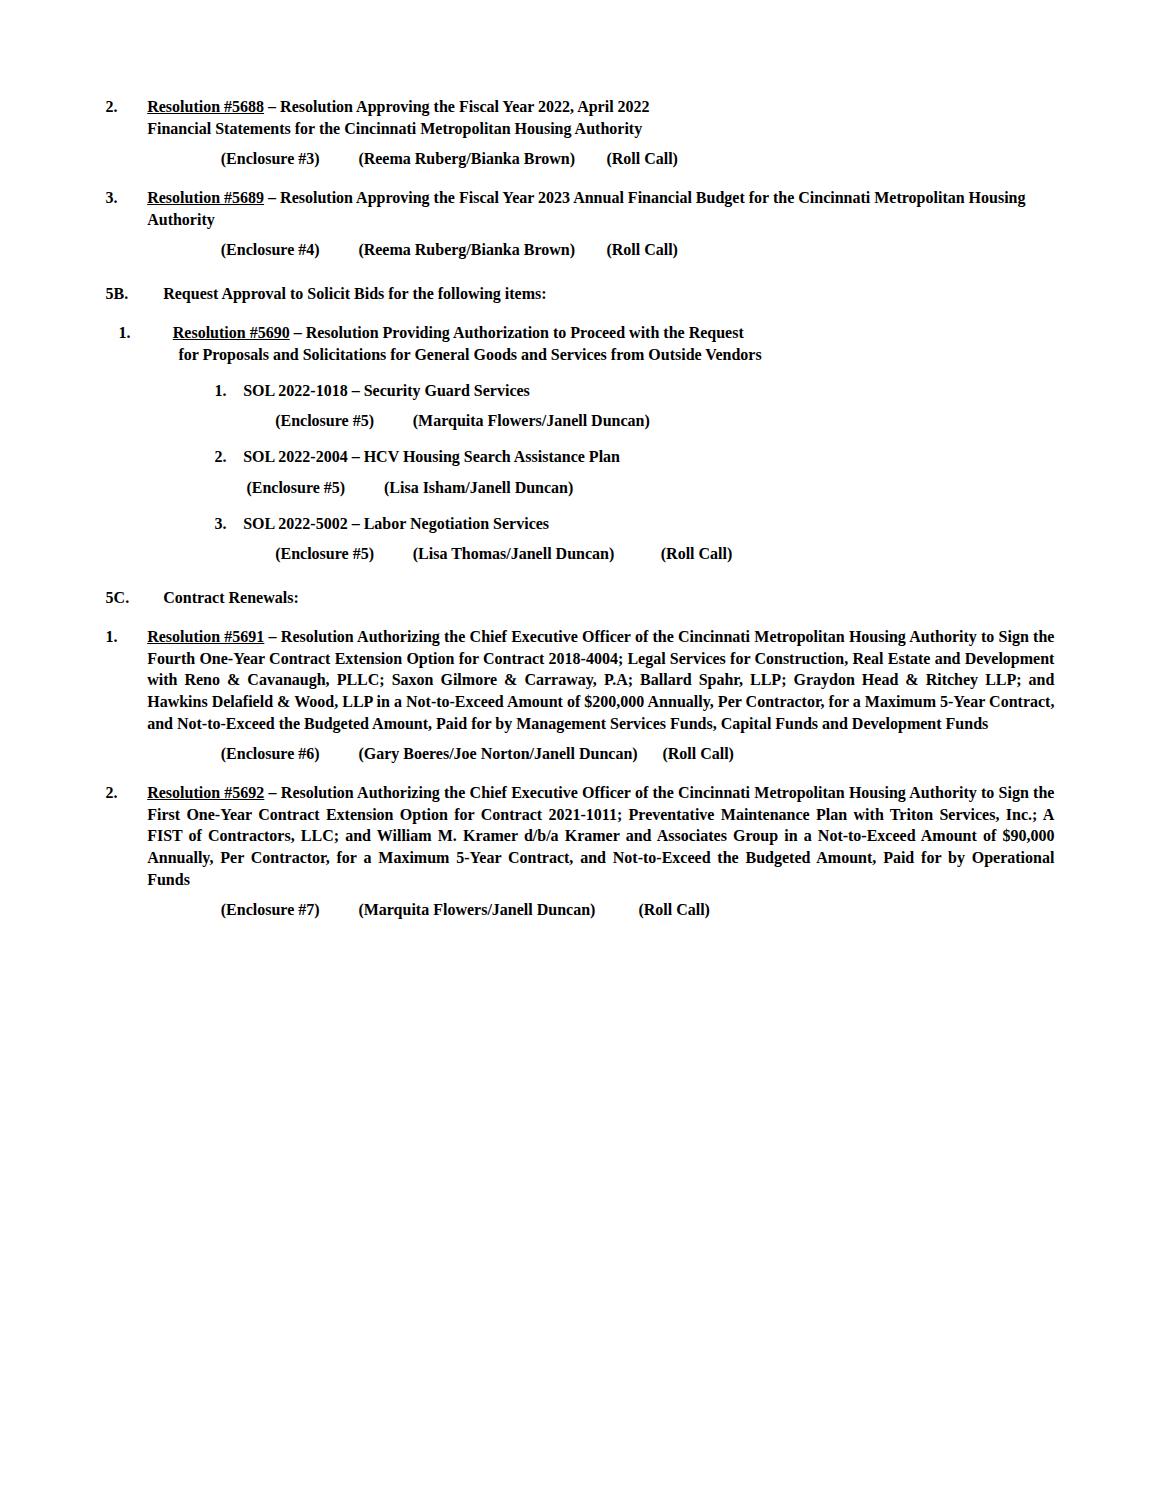2.
Resolution #5688 – Resolution Approving the Fiscal Year 2022, April 2022
Financial Statements for the Cincinnati Metropolitan Housing Authority
(Enclosure #3)(Reema Ruberg/Bianka Brown)(Roll Call)
3.
Resolution #5689 – Resolution Approving the Fiscal Year 2023 Annual Financial Budget for the Cincinnati Metropolitan Housing Authority
(Enclosure #4)(Reema Ruberg/Bianka Brown)(Roll Call)
5B.
Request Approval to Solicit Bids for the following items:
1.
Resolution #5690 – Resolution Providing Authorization to Proceed with the Request
for Proposals and Solicitations for General Goods and Services from Outside Vendors
1.
SOL 2022-1018 – Security Guard Services
(Enclosure #5)(Marquita Flowers/Janell Duncan)
2.
SOL 2022-2004 – HCV Housing Search Assistance Plan
(Enclosure #5)(Lisa Isham/Janell Duncan)
3.
SOL 2022-5002 – Labor Negotiation Services
(Enclosure #5)(Lisa Thomas/Janell Duncan)(Roll Call)
5C.
Contract Renewals:
1.
Resolution #5691 – Resolution Authorizing the Chief Executive Officer of the Cincinnati Metropolitan Housing Authority to Sign the Fourth One-Year Contract Extension Option for Contract 2018-4004; Legal Services for Construction, Real Estate and Development with Reno & Cavanaugh, PLLC; Saxon Gilmore & Carraway, P.A; Ballard Spahr, LLP; Graydon Head & Ritchey LLP; and Hawkins Delafield & Wood, LLP in a Not-to-Exceed Amount of $200,000 Annually, Per Contractor, for a Maximum 5-Year Contract, and Not-to-Exceed the Budgeted Amount, Paid for by Management Services Funds, Capital Funds and Development Funds
(Enclosure #6)(Gary Boeres/Joe Norton/Janell Duncan)(Roll Call)
2.
Resolution #5692 – Resolution Authorizing the Chief Executive Officer of the Cincinnati Metropolitan Housing Authority to Sign the First One-Year Contract Extension Option for Contract 2021-1011; Preventative Maintenance Plan with Triton Services, Inc.; A FIST of Contractors, LLC; and William M. Kramer d/b/a Kramer and Associates Group in a Not-to-Exceed Amount of $90,000 Annually, Per Contractor, for a Maximum 5-Year Contract, and Not-to-Exceed the Budgeted Amount, Paid for by Operational Funds
(Enclosure #7)(Marquita Flowers/Janell Duncan)(Roll Call)